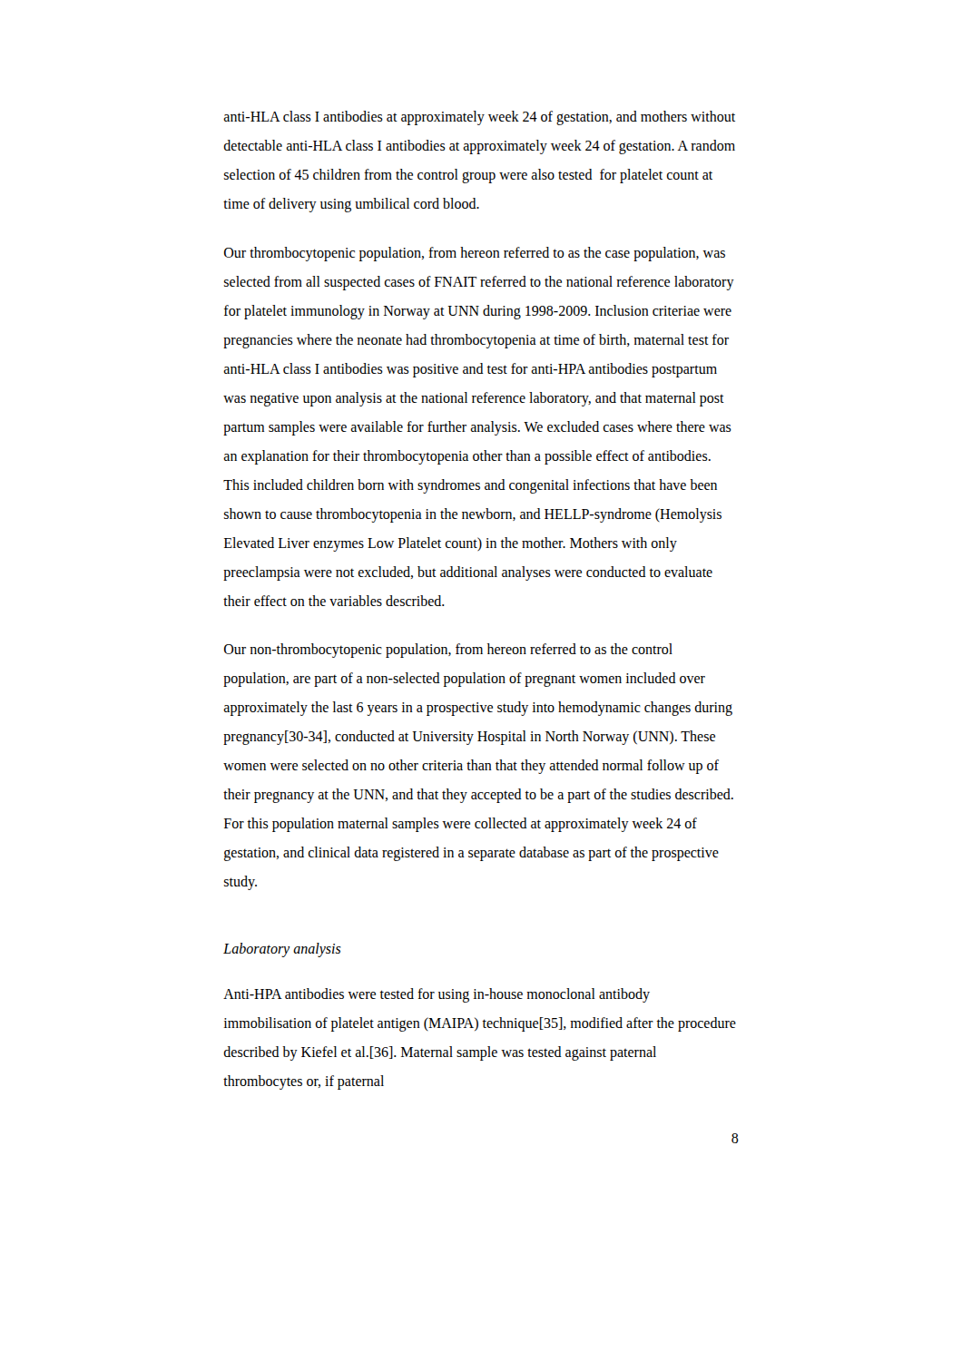anti-HLA class I antibodies at approximately week 24 of gestation, and mothers without detectable anti-HLA class I antibodies at approximately week 24 of gestation. A random selection of 45 children from the control group were also tested for platelet count at time of delivery using umbilical cord blood.
Our thrombocytopenic population, from hereon referred to as the case population, was selected from all suspected cases of FNAIT referred to the national reference laboratory for platelet immunology in Norway at UNN during 1998-2009. Inclusion criteriae were pregnancies where the neonate had thrombocytopenia at time of birth, maternal test for anti-HLA class I antibodies was positive and test for anti-HPA antibodies postpartum was negative upon analysis at the national reference laboratory, and that maternal post partum samples were available for further analysis. We excluded cases where there was an explanation for their thrombocytopenia other than a possible effect of antibodies. This included children born with syndromes and congenital infections that have been shown to cause thrombocytopenia in the newborn, and HELLP-syndrome (Hemolysis Elevated Liver enzymes Low Platelet count) in the mother. Mothers with only preeclampsia were not excluded, but additional analyses were conducted to evaluate their effect on the variables described.
Our non-thrombocytopenic population, from hereon referred to as the control population, are part of a non-selected population of pregnant women included over approximately the last 6 years in a prospective study into hemodynamic changes during pregnancy[30-34], conducted at University Hospital in North Norway (UNN). These women were selected on no other criteria than that they attended normal follow up of their pregnancy at the UNN, and that they accepted to be a part of the studies described. For this population maternal samples were collected at approximately week 24 of gestation, and clinical data registered in a separate database as part of the prospective study.
Laboratory analysis
Anti-HPA antibodies were tested for using in-house monoclonal antibody immobilisation of platelet antigen (MAIPA) technique[35], modified after the procedure described by Kiefel et al.[36]. Maternal sample was tested against paternal thrombocytes or, if paternal
8